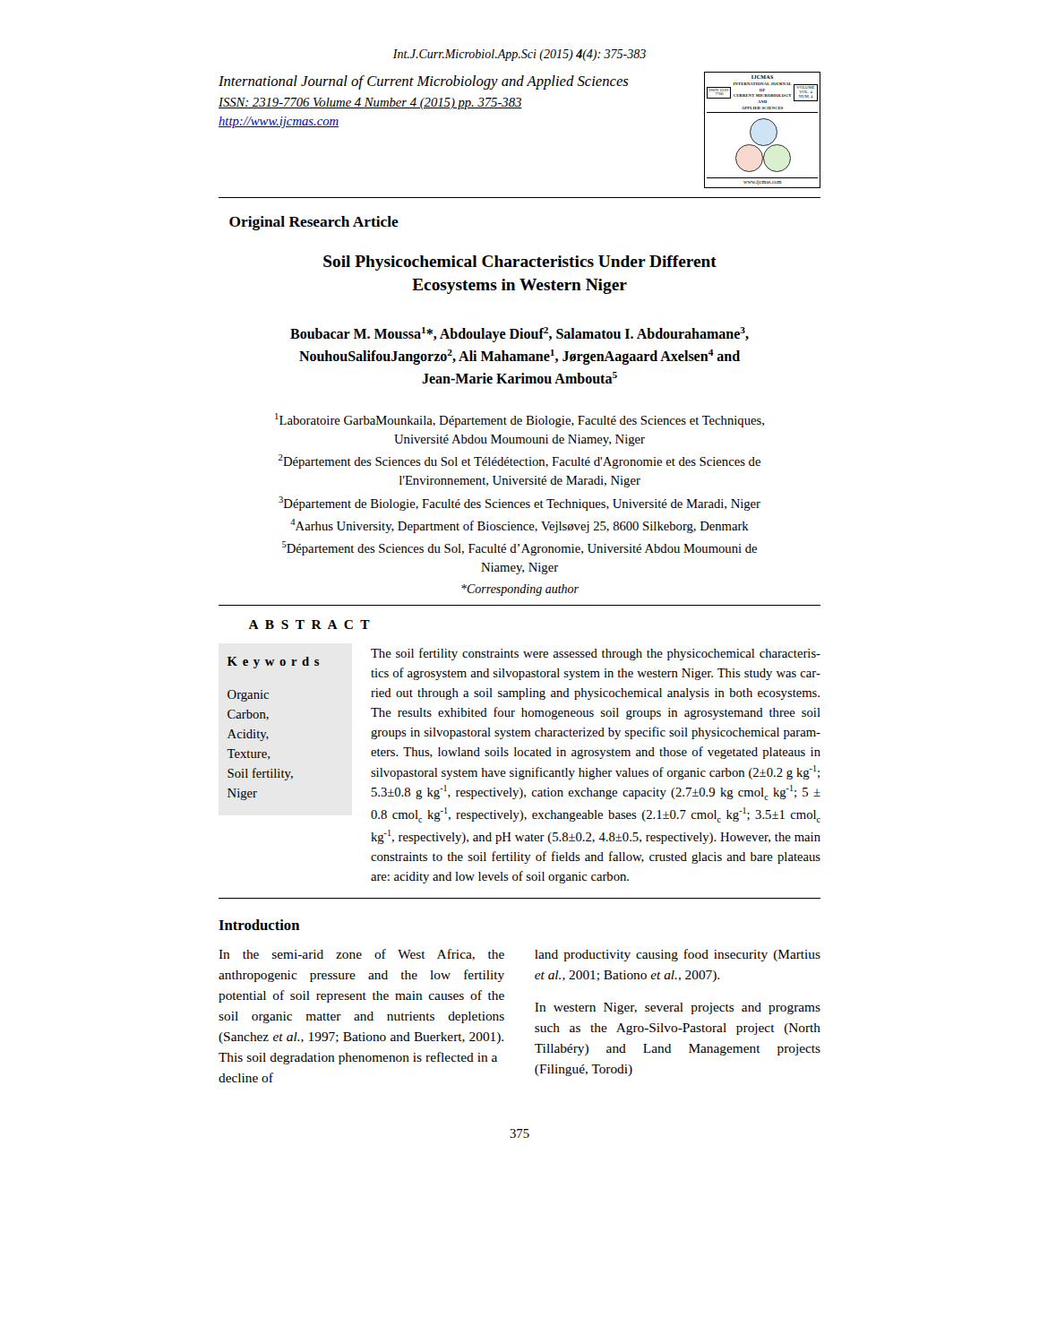Int.J.Curr.Microbiol.App.Sci (2015) 4(4): 375-383
International Journal of Current Microbiology and Applied Sciences ISSN: 2319-7706 Volume 4 Number 4 (2015) pp. 375-383 http://www.ijcmas.com
ISSN 2319-7706
IJCMAS
INTERNATIONAL JOURNAL OF
CURRENT MICROBIOLOGY AND
APPLIED SCIENCES
VOLUME
VOL. 4 NUM. 4
www.ijcmas.com
Original Research Article
Soil Physicochemical Characteristics Under Different
Ecosystems in Western Niger
Boubacar M. Moussa1*, Abdoulaye Diouf2, Salamatou I. Abdourahamane3,
NouhouSalifouJangorzo2, Ali Mahamane1, JørgenAagaard Axelsen4 and
Jean-Marie Karimou Ambouta5
1Laboratoire GarbaMounkaila, Département de Biologie, Faculté des Sciences et Techniques,
Université Abdou Moumouni de Niamey, Niger
2Département des Sciences du Sol et Télédétection, Faculté d'Agronomie et des Sciences de
l'Environnement, Université de Maradi, Niger
3Département de Biologie, Faculté des Sciences et Techniques, Université de Maradi, Niger
4Aarhus University, Department of Bioscience, Vejlsøvej 25, 8600 Silkeborg, Denmark
5Département des Sciences du Sol, Faculté d’Agronomie, Université Abdou Moumouni de
Niamey, Niger
*Corresponding author
A B S T R A C T
K e y w o r d s
Organic
Carbon,
Acidity,
Texture,
Soil fertility,
Niger
The soil fertility constraints were assessed through the physicochemical characteristics of agrosystem and silvopastoral system in the western Niger. This study was carried out through a soil sampling and physicochemical analysis in both ecosystems. The results exhibited four homogeneous soil groups in agrosystemand three soil groups in silvopastoral system characterized by specific soil physicochemical parameters. Thus, lowland soils located in agrosystem and those of vegetated plateaus in silvopastoral system have significantly higher values of organic carbon (2±0.2 g kg-1; 5.3±0.8 g kg-1, respectively), cation exchange capacity (2.7±0.9 kg cmolc kg-1; 5 ± 0.8 cmolc kg-1, respectively), exchangeable bases (2.1±0.7 cmolc kg-1; 3.5±1 cmolc kg-1, respectively), and pH water (5.8±0.2, 4.8±0.5, respectively). However, the main constraints to the soil fertility of fields and fallow, crusted glacis and bare plateaus are: acidity and low levels of soil organic carbon.
Introduction
In the semi-arid zone of West Africa, the anthropogenic pressure and the low fertility potential of soil represent the main causes of the soil organic matter and nutrients depletions (Sanchez et al., 1997; Bationo and Buerkert, 2001). This soil degradation phenomenon is reflected in a decline of
land productivity causing food insecurity (Martius et al., 2001; Bationo et al., 2007).
In western Niger, several projects and programs such as the Agro-Silvo-Pastoral project (North Tillabéry) and Land Management projects (Filingué, Torodi)
375